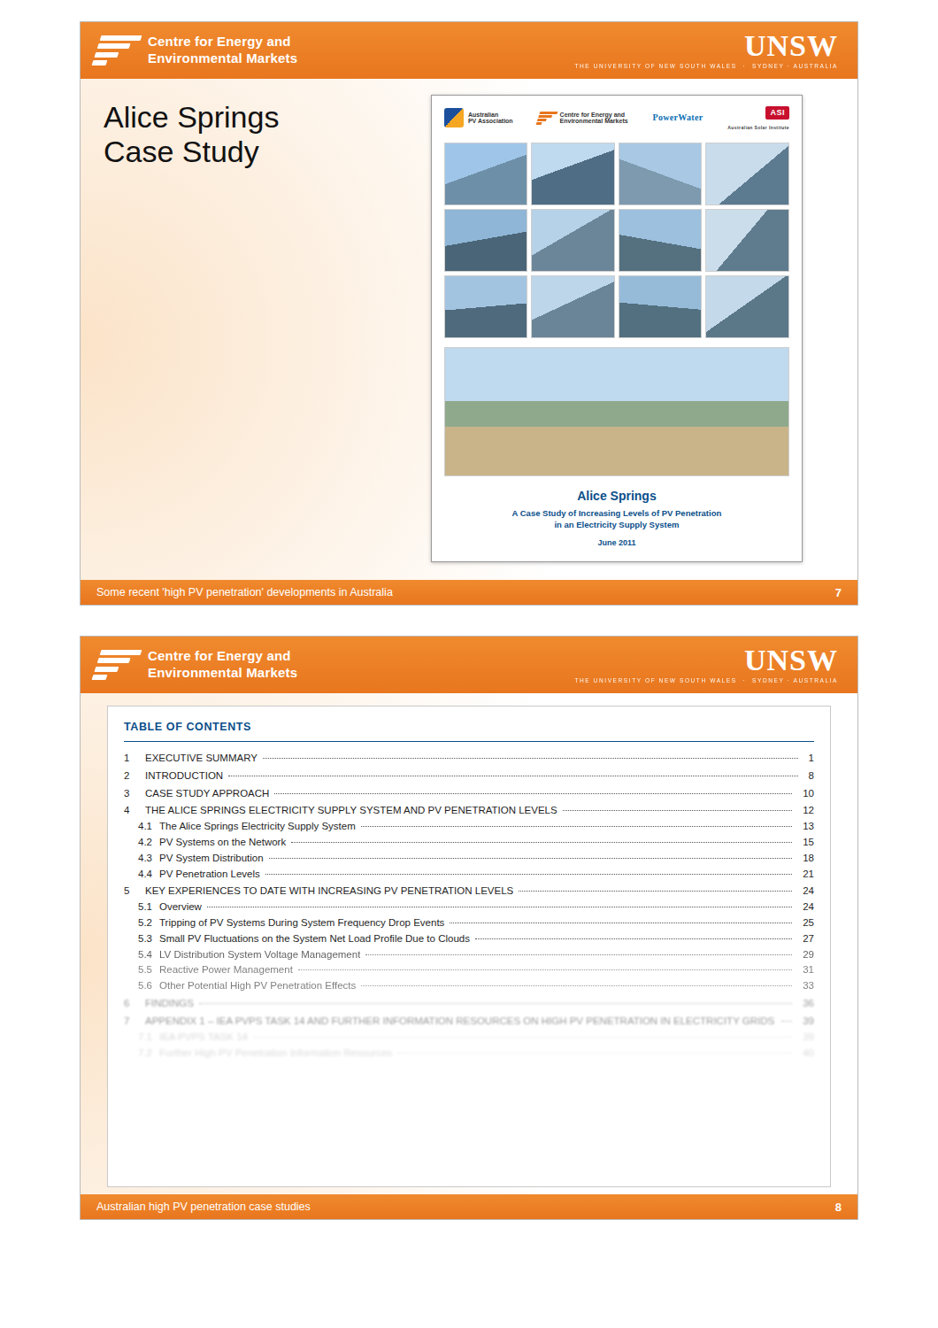Centre for Energy and Environmental Markets
UNSW
The University of New South Wales · Sydney · Australia
Alice Springs
Case Study
Australian
PV Association
Centre for Energy and
Environmental Markets
PowerWater
ASI Australian Solar Institute
Alice Springs
A Case Study of Increasing Levels of PV Penetration
in an Electricity Supply System
June 2011
Some recent 'high PV penetration' developments in Australia 7
Centre for Energy and Environmental Markets
UNSW
The University of New South Wales · Sydney · Australia
Table of Contents
1 EXECUTIVE SUMMARY 1
2 INTRODUCTION 8
3 CASE STUDY APPROACH 10
4 THE ALICE SPRINGS ELECTRICITY SUPPLY SYSTEM AND PV PENETRATION LEVELS 12
4.1 The Alice Springs Electricity Supply System 13
4.2 PV Systems on the Network 15
4.3 PV System Distribution 18
4.4 PV Penetration Levels 21
5 KEY EXPERIENCES TO DATE WITH INCREASING PV PENETRATION LEVELS 24
5.1 Overview 24
5.2 Tripping of PV Systems During System Frequency Drop Events 25
5.3 Small PV Fluctuations on the System Net Load Profile Due to Clouds 27
5.4 LV Distribution System Voltage Management 29
5.5 Reactive Power Management 31
5.6 Other Potential High PV Penetration Effects 33
6 FINDINGS 36
7 APPENDIX 1 – IEA PVPS TASK 14 AND FURTHER INFORMATION RESOURCES ON HIGH PV PENETRATION IN ELECTRICITY GRIDS 39
7.1 IEA PVPS TASK 14 39
7.2 Further High PV Penetration Information Resources 40
Australian high PV penetration case studies 8